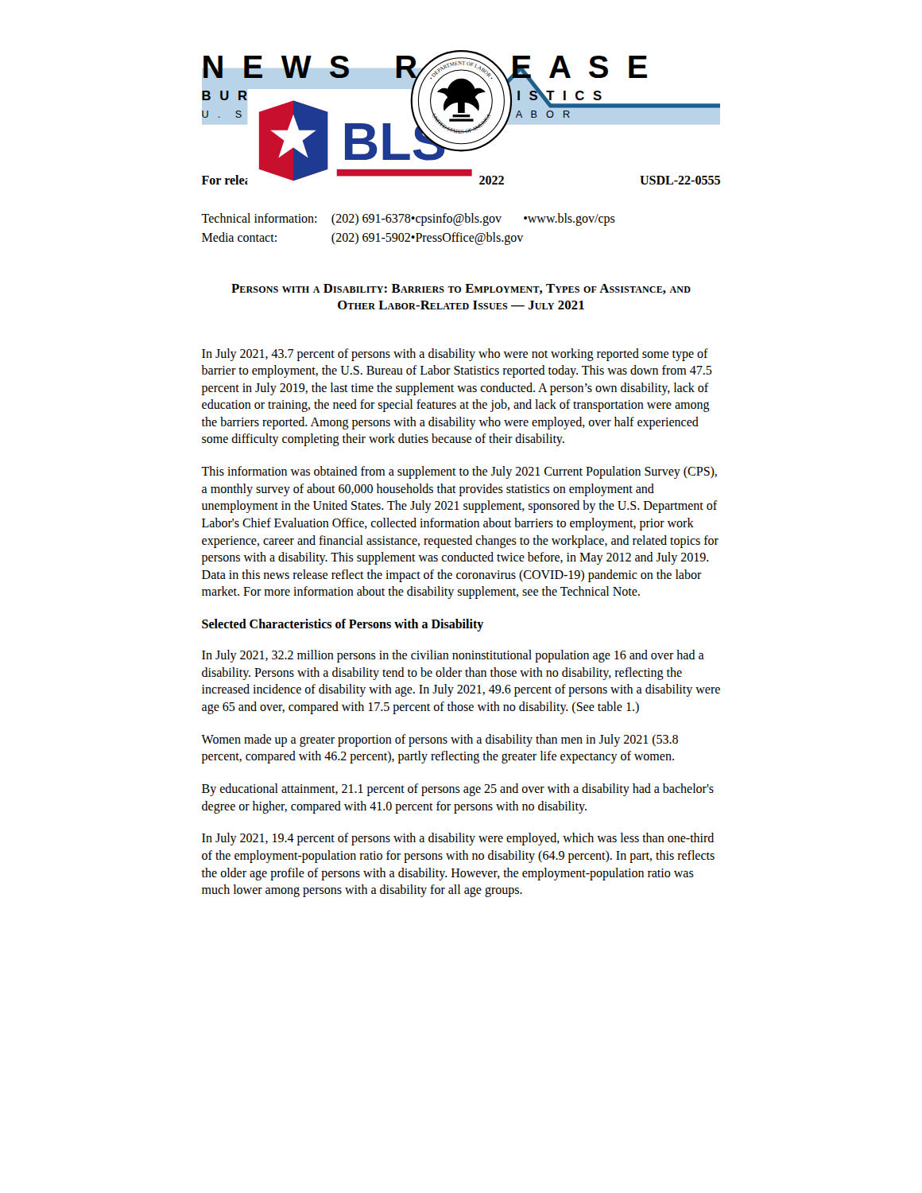N E W S R E L E A S E
B U R E A U O F L A B O R S T A T I S T I C S
U . S . D E P A R T M E N T O F L A B O R
BLS • DEPARTMENT OF LABOR • UNITED STATES OF AMERICA
For release 10:00 a.m. (ET) Wednesday, March 30, 2022 USDL-22-0555
| Technical information: | (202) 691-6378 | • | cpsinfo@bls.gov | • | www.bls.gov/cps |
| Media contact: | (202) 691-5902 | • | PressOffice@bls.gov | | |
Persons with a Disability: Barriers to Employment, Types of Assistance, and
Other Labor-Related Issues — July 2021
In July 2021, 43.7 percent of persons with a disability who were not working reported some type of barrier to employment, the U.S. Bureau of Labor Statistics reported today. This was down from 47.5 percent in July 2019, the last time the supplement was conducted. A person’s own disability, lack of education or training, the need for special features at the job, and lack of transportation were among the barriers reported. Among persons with a disability who were employed, over half experienced some difficulty completing their work duties because of their disability.
This information was obtained from a supplement to the July 2021 Current Population Survey (CPS), a monthly survey of about 60,000 households that provides statistics on employment and unemployment in the United States. The July 2021 supplement, sponsored by the U.S. Department of Labor's Chief Evaluation Office, collected information about barriers to employment, prior work experience, career and financial assistance, requested changes to the workplace, and related topics for persons with a disability. This supplement was conducted twice before, in May 2012 and July 2019. Data in this news release reflect the impact of the coronavirus (COVID-19) pandemic on the labor market. For more information about the disability supplement, see the Technical Note.
Selected Characteristics of Persons with a Disability
In July 2021, 32.2 million persons in the civilian noninstitutional population age 16 and over had a disability. Persons with a disability tend to be older than those with no disability, reflecting the increased incidence of disability with age. In July 2021, 49.6 percent of persons with a disability were age 65 and over, compared with 17.5 percent of those with no disability. (See table 1.)
Women made up a greater proportion of persons with a disability than men in July 2021 (53.8 percent, compared with 46.2 percent), partly reflecting the greater life expectancy of women.
By educational attainment, 21.1 percent of persons age 25 and over with a disability had a bachelor's degree or higher, compared with 41.0 percent for persons with no disability.
In July 2021, 19.4 percent of persons with a disability were employed, which was less than one-third of the employment-population ratio for persons with no disability (64.9 percent). In part, this reflects the older age profile of persons with a disability. However, the employment-population ratio was much lower among persons with a disability for all age groups.